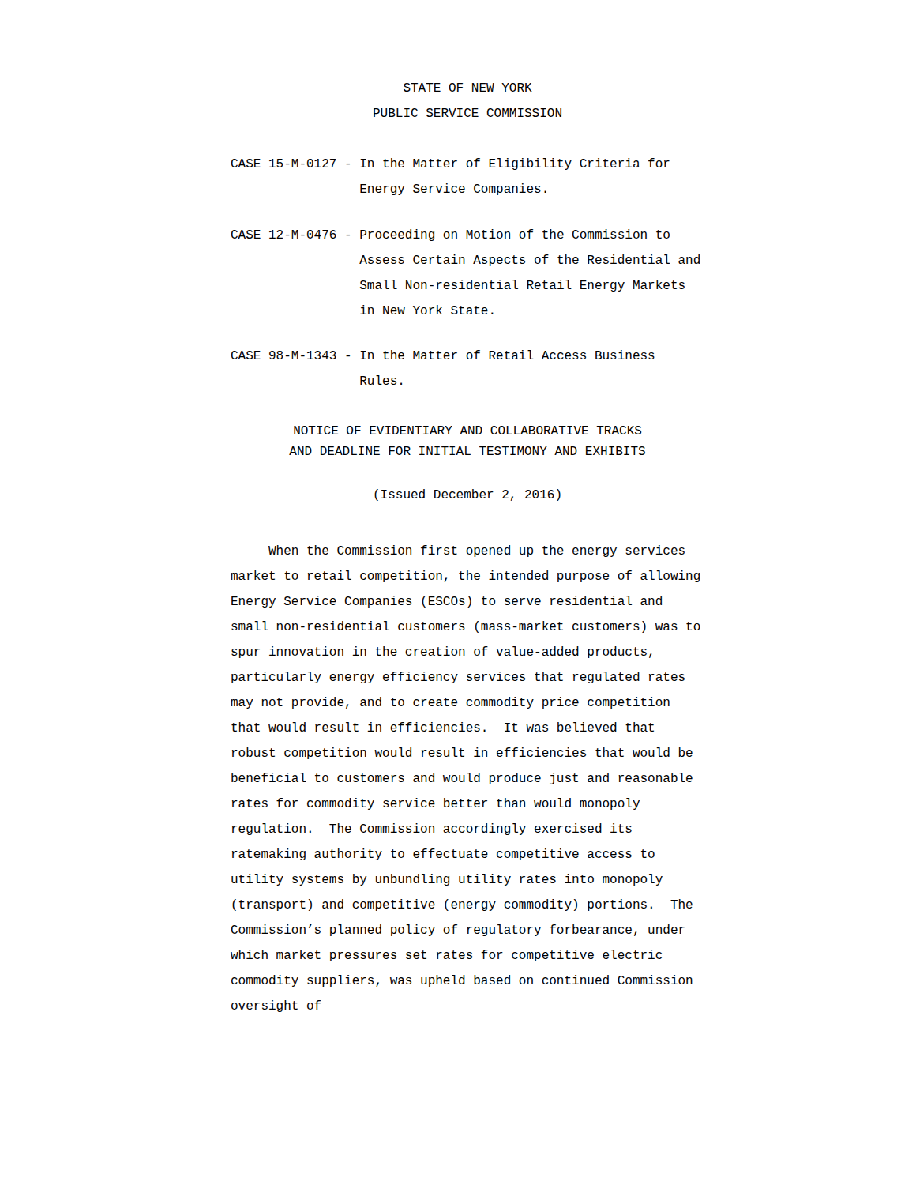STATE OF NEW YORK
PUBLIC SERVICE COMMISSION
CASE 15-M-0127 - In the Matter of Eligibility Criteria for Energy Service Companies.
CASE 12-M-0476 - Proceeding on Motion of the Commission to Assess Certain Aspects of the Residential and Small Non-residential Retail Energy Markets in New York State.
CASE 98-M-1343 - In the Matter of Retail Access Business Rules.
NOTICE OF EVIDENTIARY AND COLLABORATIVE TRACKS
AND DEADLINE FOR INITIAL TESTIMONY AND EXHIBITS
(Issued December 2, 2016)
When the Commission first opened up the energy services market to retail competition, the intended purpose of allowing Energy Service Companies (ESCOs) to serve residential and small non-residential customers (mass-market customers) was to spur innovation in the creation of value-added products, particularly energy efficiency services that regulated rates may not provide, and to create commodity price competition that would result in efficiencies. It was believed that robust competition would result in efficiencies that would be beneficial to customers and would produce just and reasonable rates for commodity service better than would monopoly regulation. The Commission accordingly exercised its ratemaking authority to effectuate competitive access to utility systems by unbundling utility rates into monopoly (transport) and competitive (energy commodity) portions. The Commission’s planned policy of regulatory forbearance, under which market pressures set rates for competitive electric commodity suppliers, was upheld based on continued Commission oversight of